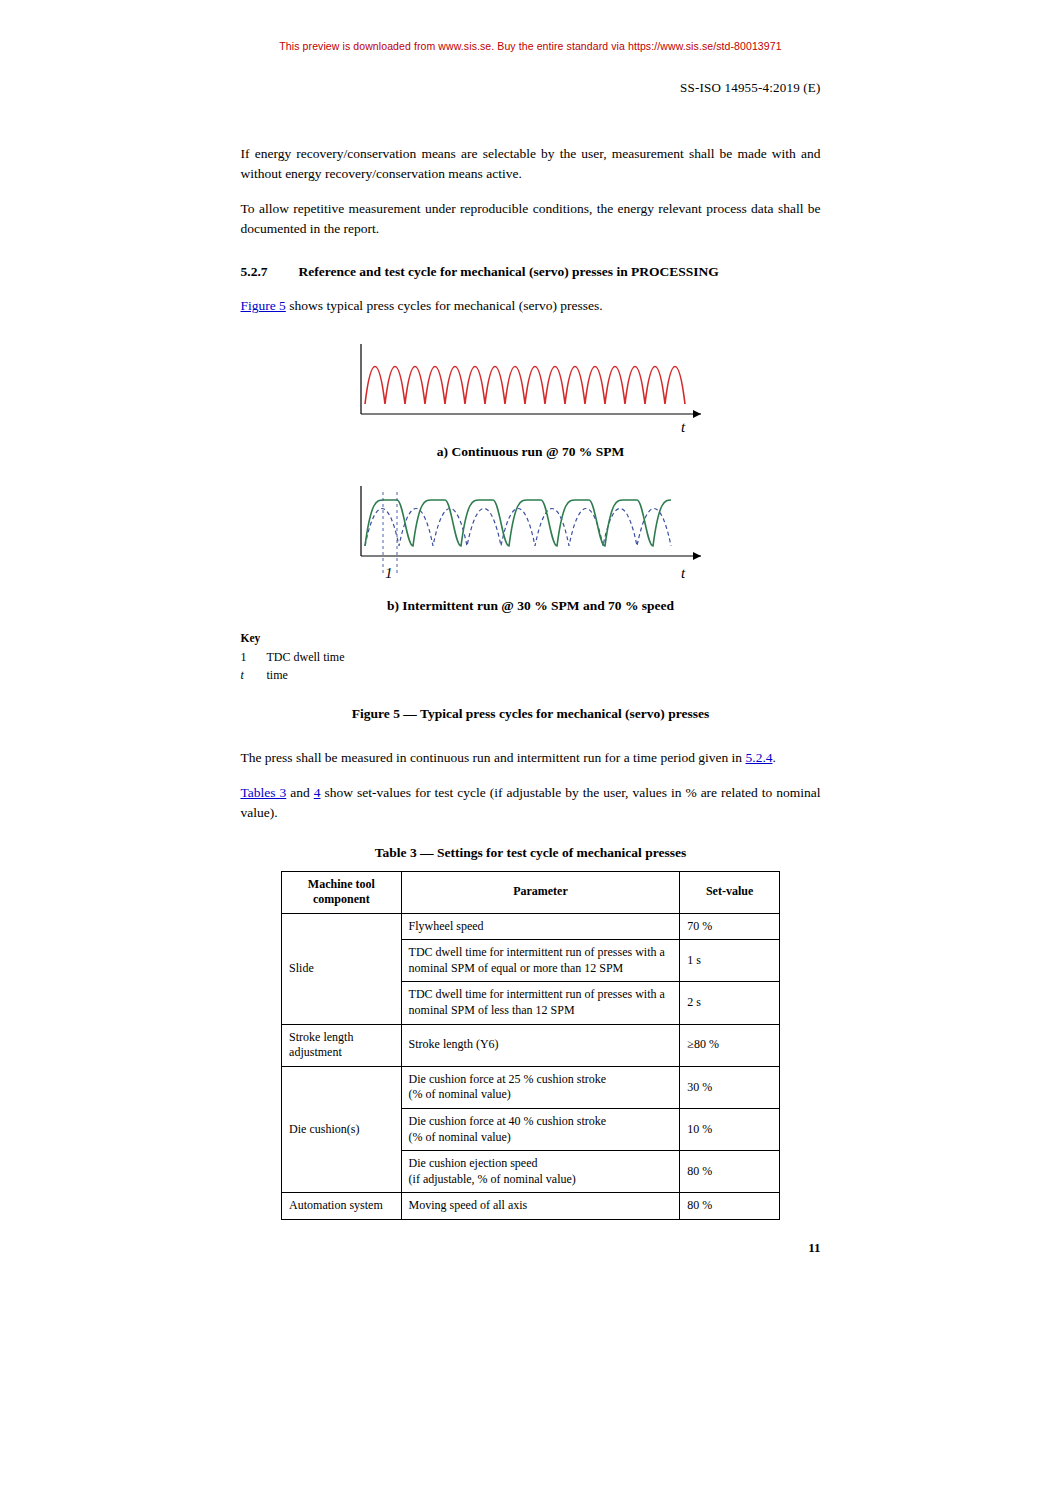This preview is downloaded from www.sis.se. Buy the entire standard via https://www.sis.se/std-80013971
SS-ISO 14955-4:2019 (E)
If energy recovery/conservation means are selectable by the user, measurement shall be made with and without energy recovery/conservation means active.
To allow repetitive measurement under reproducible conditions, the energy relevant process data shall be documented in the report.
5.2.7 Reference and test cycle for mechanical (servo) presses in PROCESSING
Figure 5 shows typical press cycles for mechanical (servo) presses.
t
a) Continuous run @ 70 % SPM
1 t
b) Intermittent run @ 30 % SPM and 70 % speed
Key
1 TDC dwell time
ttime
Figure 5 — Typical press cycles for mechanical (servo) presses
The press shall be measured in continuous run and intermittent run for a time period given in 5.2.4.
Tables 3 and 4 show set-values for test cycle (if adjustable by the user, values in % are related to nominal value).
Table 3 — Settings for test cycle of mechanical presses
| Machine tool component | Parameter | Set-value |
| --- | --- | --- |
| Slide | Flywheel speed | 70 % |
| TDC dwell time for intermittent run of presses with a nominal SPM of equal or more than 12 SPM | 1 s |
| TDC dwell time for intermittent run of presses with a nominal SPM of less than 12 SPM | 2 s |
| Stroke length adjustment | Stroke length (Y6) | ≥80 % |
| Die cushion(s) | Die cushion force at 25 % cushion stroke (% of nominal value) | 30 % |
| Die cushion force at 40 % cushion stroke (% of nominal value) | 10 % |
| Die cushion ejection speed (if adjustable, % of nominal value) | 80 % |
| Automation system | Moving speed of all axis | 80 % |
11